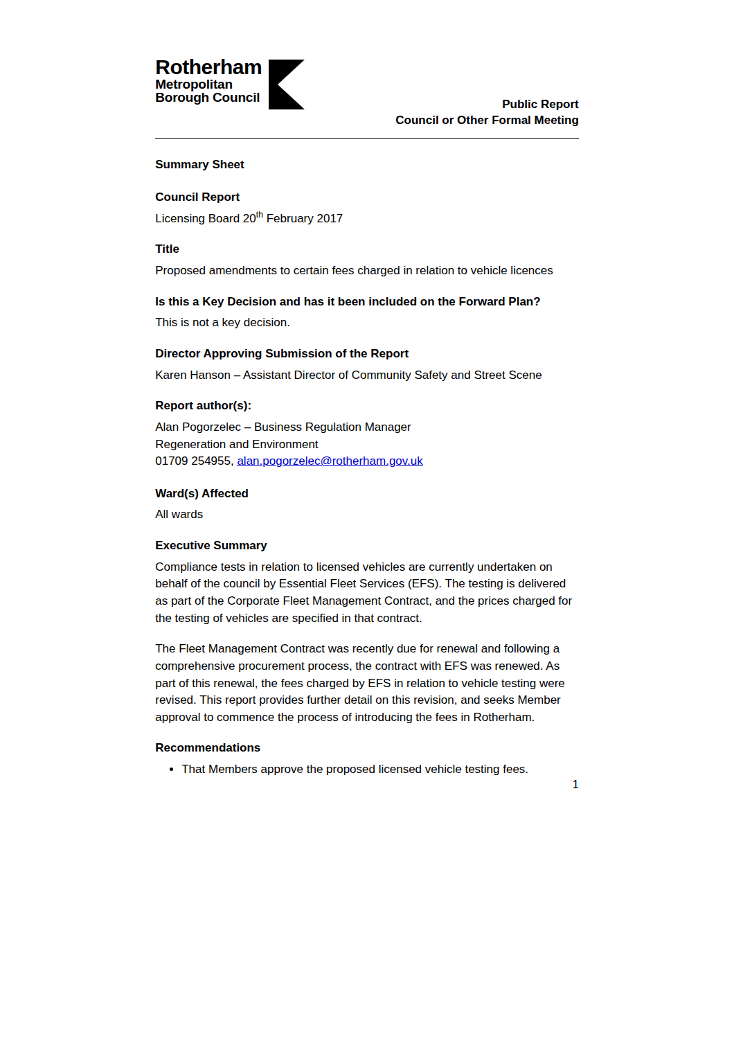Rotherham Metropolitan Borough Council
Public Report
Council or Other Formal Meeting
Summary Sheet
Council Report
Licensing Board 20th February 2017
Title
Proposed amendments to certain fees charged in relation to vehicle licences
Is this a Key Decision and has it been included on the Forward Plan?
This is not a key decision.
Director Approving Submission of the Report
Karen Hanson – Assistant Director of Community Safety and Street Scene
Report author(s):
Alan Pogorzelec – Business Regulation Manager
Regeneration and Environment
01709 254955, alan.pogorzelec@rotherham.gov.uk
Ward(s) Affected
All wards
Executive Summary
Compliance tests in relation to licensed vehicles are currently undertaken on behalf of the council by Essential Fleet Services (EFS). The testing is delivered as part of the Corporate Fleet Management Contract, and the prices charged for the testing of vehicles are specified in that contract.
The Fleet Management Contract was recently due for renewal and following a comprehensive procurement process, the contract with EFS was renewed. As part of this renewal, the fees charged by EFS in relation to vehicle testing were revised. This report provides further detail on this revision, and seeks Member approval to commence the process of introducing the fees in Rotherham.
Recommendations
That Members approve the proposed licensed vehicle testing fees.
1